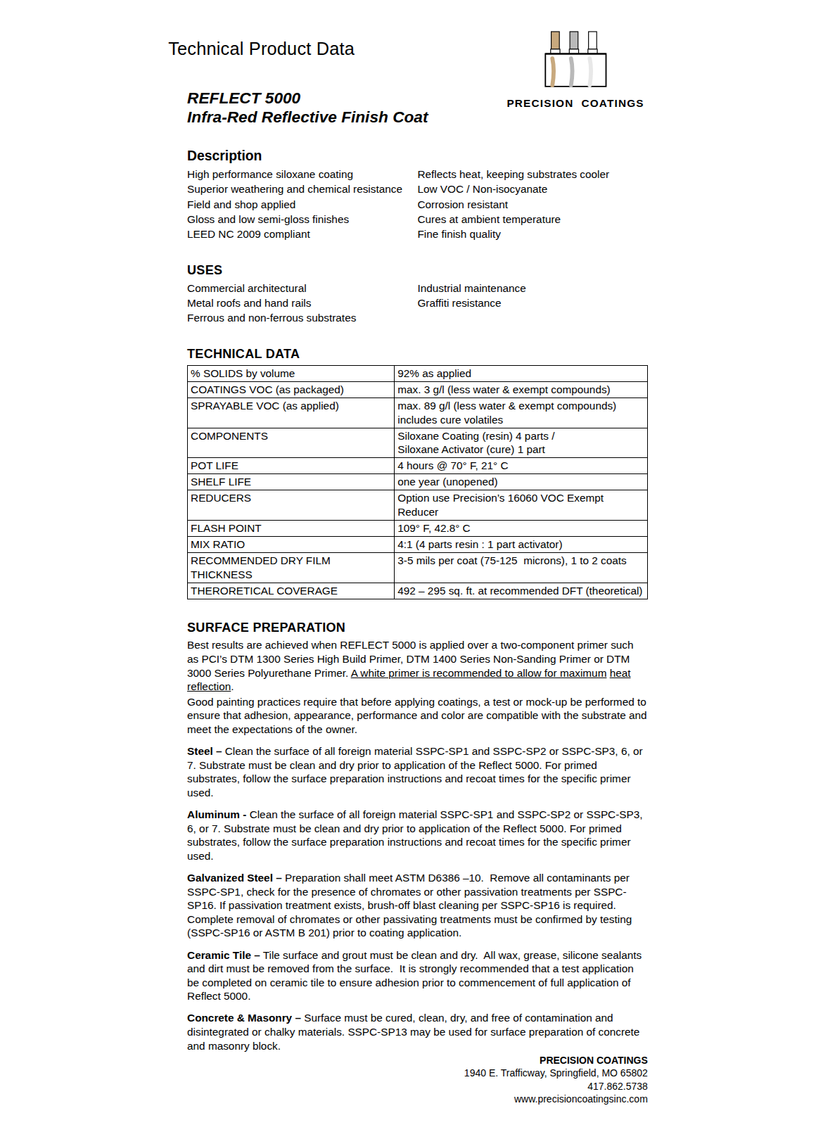PRECISION COATINGS
Technical Product Data
REFLECT 5000
Infra-Red Reflective Finish Coat
Description
High performance siloxane coating
Superior weathering and chemical resistance
Field and shop applied
Gloss and low semi-gloss finishes
LEED NC 2009 compliant
Reflects heat, keeping substrates cooler
Low VOC / Non-isocyanate
Corrosion resistant
Cures at ambient temperature
Fine finish quality
USES
Commercial architectural
Metal roofs and hand rails
Ferrous and non-ferrous substrates
Industrial maintenance
Graffiti resistance
TECHNICAL DATA
| % SOLIDS by volume | 92% as applied |
| COATINGS VOC (as packaged) | max. 3 g/l (less water & exempt compounds) |
| SPRAYABLE VOC (as applied) | max. 89 g/l (less water & exempt compounds) includes cure volatiles |
| COMPONENTS | Siloxane Coating (resin) 4 parts / Siloxane Activator (cure) 1 part |
| POT LIFE | 4 hours @ 70° F, 21° C |
| SHELF LIFE | one year (unopened) |
| REDUCERS | Option use Precision’s 16060 VOC Exempt Reducer |
| FLASH POINT | 109° F, 42.8° C |
| MIX RATIO | 4:1 (4 parts resin : 1 part activator) |
| RECOMMENDED DRY FILM THICKNESS | 3-5 mils per coat (75-125 microns), 1 to 2 coats |
| THERORETICAL COVERAGE | 492 – 295 sq. ft. at recommended DFT (theoretical) |
SURFACE PREPARATION
Best results are achieved when REFLECT 5000 is applied over a two-component primer such as PCI’s DTM 1300 Series High Build Primer, DTM 1400 Series Non-Sanding Primer or DTM 3000 Series Polyurethane Primer. A white primer is recommended to allow for maximum heat reflection.
Good painting practices require that before applying coatings, a test or mock-up be performed to ensure that adhesion, appearance, performance and color are compatible with the substrate and meet the expectations of the owner.
Steel – Clean the surface of all foreign material SSPC-SP1 and SSPC-SP2 or SSPC-SP3, 6, or 7. Substrate must be clean and dry prior to application of the Reflect 5000. For primed substrates, follow the surface preparation instructions and recoat times for the specific primer used.
Aluminum - Clean the surface of all foreign material SSPC-SP1 and SSPC-SP2 or SSPC-SP3, 6, or 7. Substrate must be clean and dry prior to application of the Reflect 5000. For primed substrates, follow the surface preparation instructions and recoat times for the specific primer used.
Galvanized Steel – Preparation shall meet ASTM D6386 –10. Remove all contaminants per SSPC-SP1, check for the presence of chromates or other passivation treatments per SSPC-SP16. If passivation treatment exists, brush-off blast cleaning per SSPC-SP16 is required. Complete removal of chromates or other passivating treatments must be confirmed by testing (SSPC-SP16 or ASTM B 201) prior to coating application.
Ceramic Tile – Tile surface and grout must be clean and dry. All wax, grease, silicone sealants and dirt must be removed from the surface. It is strongly recommended that a test application be completed on ceramic tile to ensure adhesion prior to commencement of full application of Reflect 5000.
Concrete & Masonry – Surface must be cured, clean, dry, and free of contamination and disintegrated or chalky materials. SSPC-SP13 may be used for surface preparation of concrete and masonry block.
PRECISION COATINGS
1940 E. Trafficway, Springfield, MO 65802
417.862.5738
www.precisioncoatingsinc.com